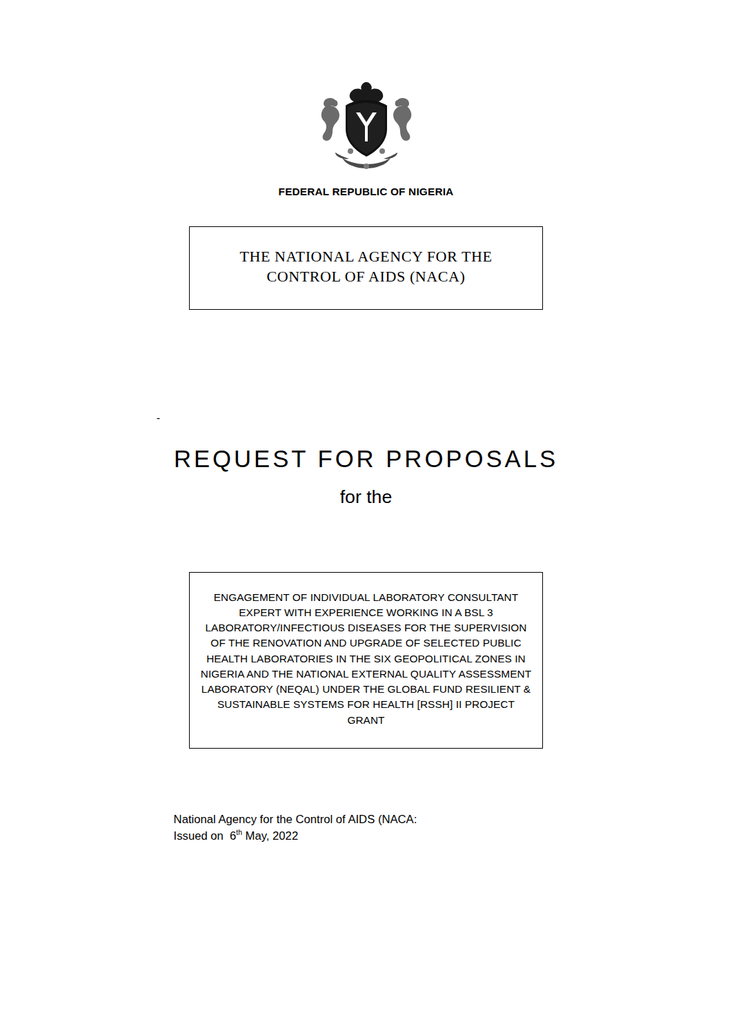FEDERAL REPUBLIC OF NIGERIA
THE NATIONAL AGENCY FOR THE CONTROL OF AIDS (NACA)
-
REQUEST FOR PROPOSALS
for the
ENGAGEMENT OF INDIVIDUAL LABORATORY CONSULTANT EXPERT WITH EXPERIENCE WORKING IN A BSL 3 LABORATORY/INFECTIOUS DISEASES FOR THE SUPERVISION OF THE RENOVATION AND UPGRADE OF SELECTED PUBLIC HEALTH LABORATORIES IN THE SIX GEOPOLITICAL ZONES IN NIGERIA AND THE NATIONAL EXTERNAL QUALITY ASSESSMENT LABORATORY (NEQAL) UNDER THE GLOBAL FUND RESILIENT & SUSTAINABLE SYSTEMS FOR HEALTH [RSSH] II PROJECT GRANT
National Agency for the Control of AIDS (NACA:
Issued on 6th May, 2022